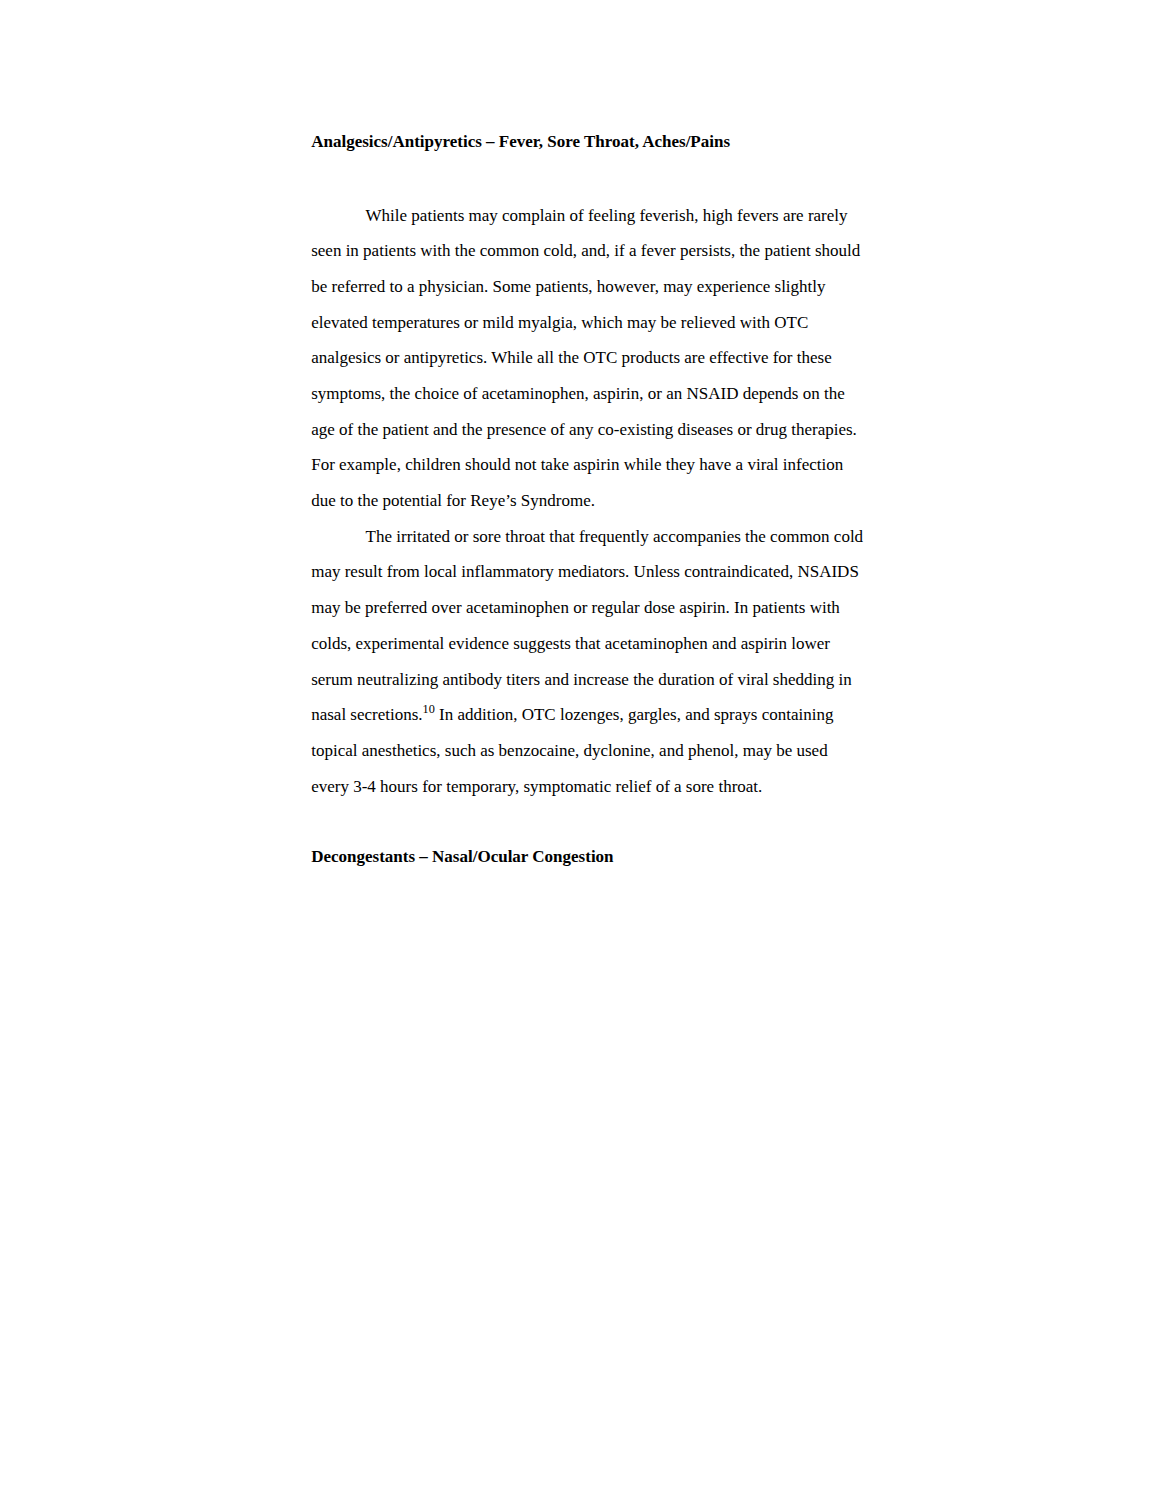Analgesics/Antipyretics – Fever, Sore Throat, Aches/Pains
While patients may complain of feeling feverish, high fevers are rarely seen in patients with the common cold, and, if a fever persists, the patient should be referred to a physician. Some patients, however, may experience slightly elevated temperatures or mild myalgia, which may be relieved with OTC analgesics or antipyretics. While all the OTC products are effective for these symptoms, the choice of acetaminophen, aspirin, or an NSAID depends on the age of the patient and the presence of any co-existing diseases or drug therapies. For example, children should not take aspirin while they have a viral infection due to the potential for Reye’s Syndrome.
The irritated or sore throat that frequently accompanies the common cold may result from local inflammatory mediators. Unless contraindicated, NSAIDS may be preferred over acetaminophen or regular dose aspirin. In patients with colds, experimental evidence suggests that acetaminophen and aspirin lower serum neutralizing antibody titers and increase the duration of viral shedding in nasal secretions.10 In addition, OTC lozenges, gargles, and sprays containing topical anesthetics, such as benzocaine, dyclonine, and phenol, may be used every 3-4 hours for temporary, symptomatic relief of a sore throat.
Decongestants – Nasal/Ocular Congestion